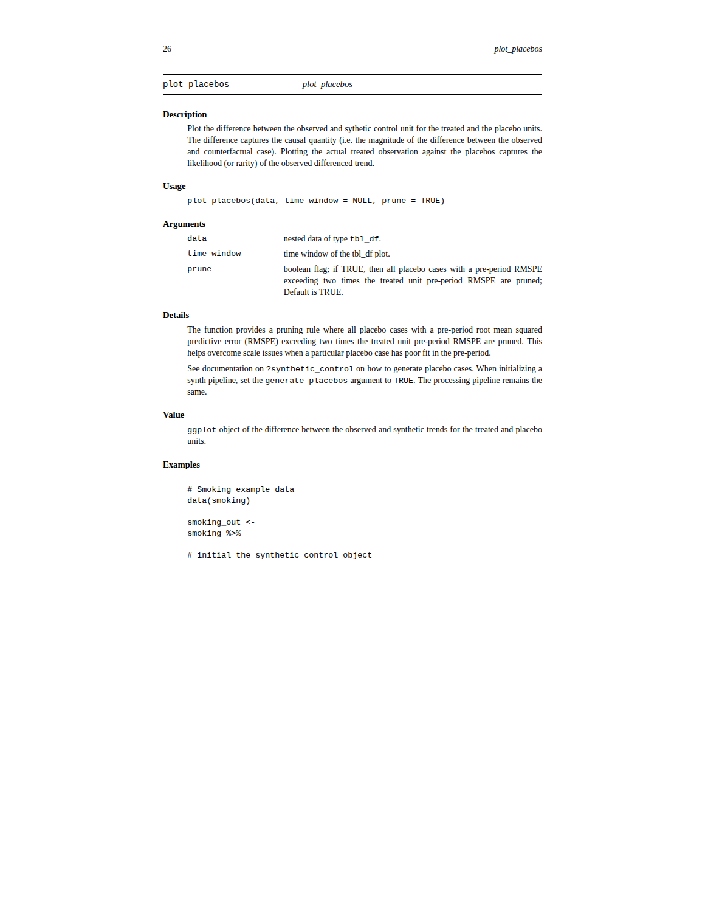26 plot_placebos
plot_placebos plot_placebos
Description
Plot the difference between the observed and sythetic control unit for the treated and the placebo units. The difference captures the causal quantity (i.e. the magnitude of the difference between the observed and counterfactual case). Plotting the actual treated observation against the placebos captures the likelihood (or rarity) of the observed differenced trend.
Usage
plot_placebos(data, time_window = NULL, prune = TRUE)
Arguments
data
nested data of type tbl_df.
time_window
time window of the tbl_df plot.
prune
boolean flag; if TRUE, then all placebo cases with a pre-period RMSPE exceeding two times the treated unit pre-period RMSPE are pruned; Default is TRUE.
Details
The function provides a pruning rule where all placebo cases with a pre-period root mean squared predictive error (RMSPE) exceeding two times the treated unit pre-period RMSPE are pruned. This helps overcome scale issues when a particular placebo case has poor fit in the pre-period.
See documentation on ?synthetic_control on how to generate placebo cases. When initializing a synth pipeline, set the generate_placebos argument to TRUE. The processing pipeline remains the same.
Value
ggplot object of the difference between the observed and synthetic trends for the treated and placebo units.
Examples
# Smoking example data
data(smoking)

smoking_out <-
smoking %>%

# initial the synthetic control object